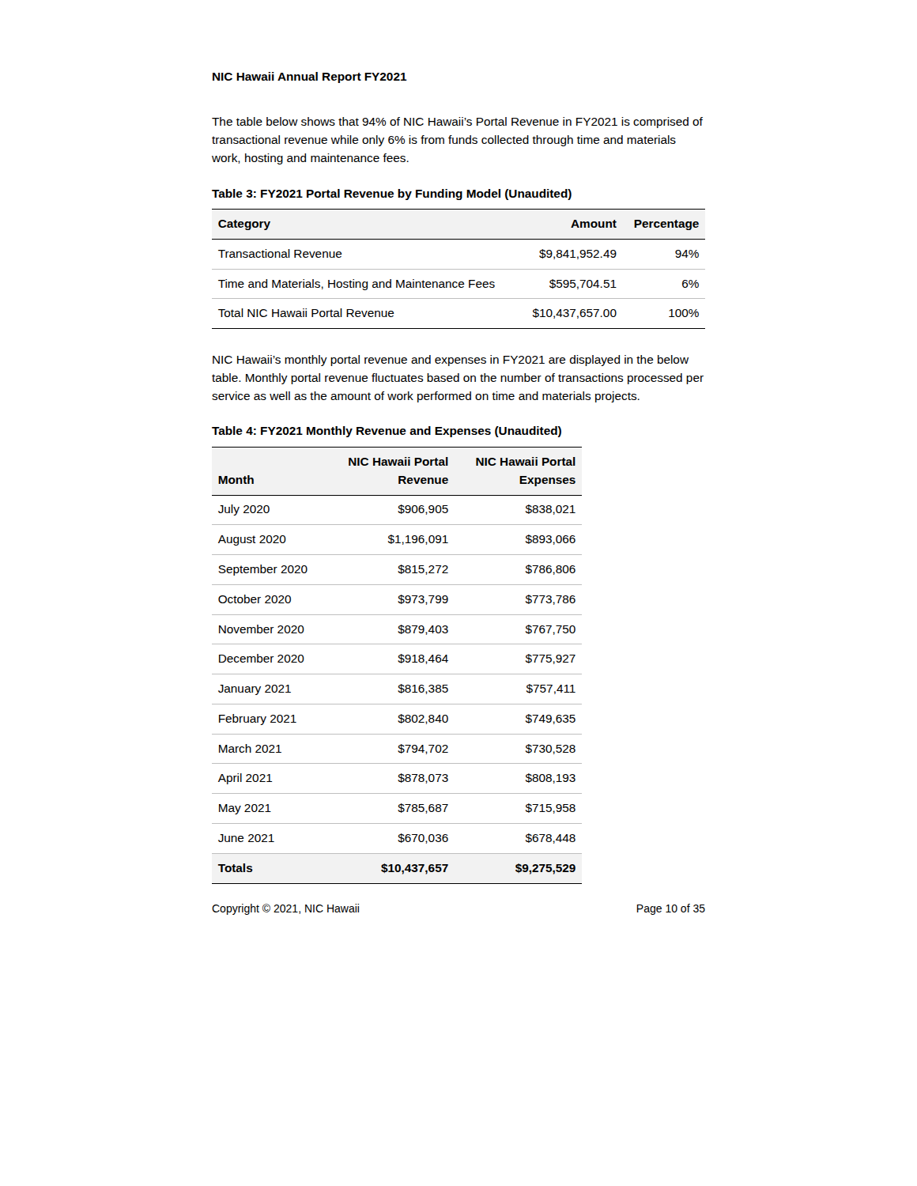NIC Hawaii Annual Report FY2021
The table below shows that 94% of NIC Hawaii’s Portal Revenue in FY2021 is comprised of transactional revenue while only 6% is from funds collected through time and materials work, hosting and maintenance fees.
Table 3: FY2021 Portal Revenue by Funding Model (Unaudited)
| Category | Amount | Percentage |
| --- | --- | --- |
| Transactional Revenue | $9,841,952.49 | 94% |
| Time and Materials, Hosting and Maintenance Fees | $595,704.51 | 6% |
| Total NIC Hawaii Portal Revenue | $10,437,657.00 | 100% |
NIC Hawaii’s monthly portal revenue and expenses in FY2021 are displayed in the below table. Monthly portal revenue fluctuates based on the number of transactions processed per service as well as the amount of work performed on time and materials projects.
Table 4: FY2021 Monthly Revenue and Expenses (Unaudited)
| Month | NIC Hawaii Portal Revenue | NIC Hawaii Portal Expenses |
| --- | --- | --- |
| July 2020 | $906,905 | $838,021 |
| August 2020 | $1,196,091 | $893,066 |
| September 2020 | $815,272 | $786,806 |
| October 2020 | $973,799 | $773,786 |
| November 2020 | $879,403 | $767,750 |
| December 2020 | $918,464 | $775,927 |
| January 2021 | $816,385 | $757,411 |
| February 2021 | $802,840 | $749,635 |
| March 2021 | $794,702 | $730,528 |
| April 2021 | $878,073 | $808,193 |
| May 2021 | $785,687 | $715,958 |
| June 2021 | $670,036 | $678,448 |
| Totals | $10,437,657 | $9,275,529 |
Copyright © 2021, NIC Hawaii Page 10 of 35